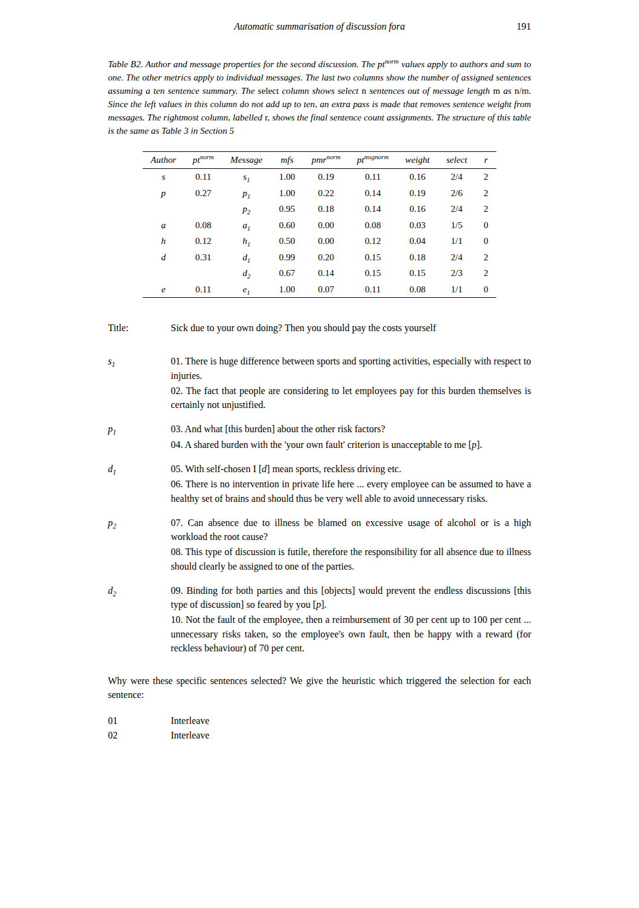Automatic summarisation of discussion fora 191
Table B2. Author and message properties for the second discussion. The ptnorm values apply to authors and sum to one. The other metrics apply to individual messages. The last two columns show the number of assigned sentences assuming a ten sentence summary. The select column shows select n sentences out of message length m as n/m. Since the left values in this column do not add up to ten, an extra pass is made that removes sentence weight from messages. The rightmost column, labelled r, shows the final sentence count assignments. The structure of this table is the same as Table 3 in Section 5
| Author | pt norm | Message | mfs | pmr norm | pt msgnorm | weight | select | r |
| --- | --- | --- | --- | --- | --- | --- | --- | --- |
| s | 0.11 | s 1 | 1.00 | 0.19 | 0.11 | 0.16 | 2/4 | 2 |
| p | 0.27 | p 1 | 1.00 | 0.22 | 0.14 | 0.19 | 2/6 | 2 |
| | | p 2 | 0.95 | 0.18 | 0.14 | 0.16 | 2/4 | 2 |
| a | 0.08 | a 1 | 0.60 | 0.00 | 0.08 | 0.03 | 1/5 | 0 |
| h | 0.12 | h 1 | 0.50 | 0.00 | 0.12 | 0.04 | 1/1 | 0 |
| d | 0.31 | d 1 | 0.99 | 0.20 | 0.15 | 0.18 | 2/4 | 2 |
| | | d 2 | 0.67 | 0.14 | 0.15 | 0.15 | 2/3 | 2 |
| e | 0.11 | e 1 | 1.00 | 0.07 | 0.11 | 0.08 | 1/1 | 0 |
Title: Sick due to your own doing? Then you should pay the costs yourself
s1
01. There is huge difference between sports and sporting activities, especially with respect to injuries.
02. The fact that people are considering to let employees pay for this burden themselves is certainly not unjustified.
p1
03. And what [this burden] about the other risk factors?
04. A shared burden with the 'your own fault' criterion is unacceptable to me [p].
d1
05. With self-chosen I [d] mean sports, reckless driving etc.
06. There is no intervention in private life here ... every employee can be assumed to have a healthy set of brains and should thus be very well able to avoid unnecessary risks.
p2
07. Can absence due to illness be blamed on excessive usage of alcohol or is a high workload the root cause?
08. This type of discussion is futile, therefore the responsibility for all absence due to illness should clearly be assigned to one of the parties.
d2
09. Binding for both parties and this [objects] would prevent the endless discussions [this type of discussion] so feared by you [p].
10. Not the fault of the employee, then a reimbursement of 30 per cent up to 100 per cent ... unnecessary risks taken, so the employee's own fault, then be happy with a reward (for reckless behaviour) of 70 per cent.
Why were these specific sentences selected? We give the heuristic which triggered the selection for each sentence:
01 Interleave
02 Interleave